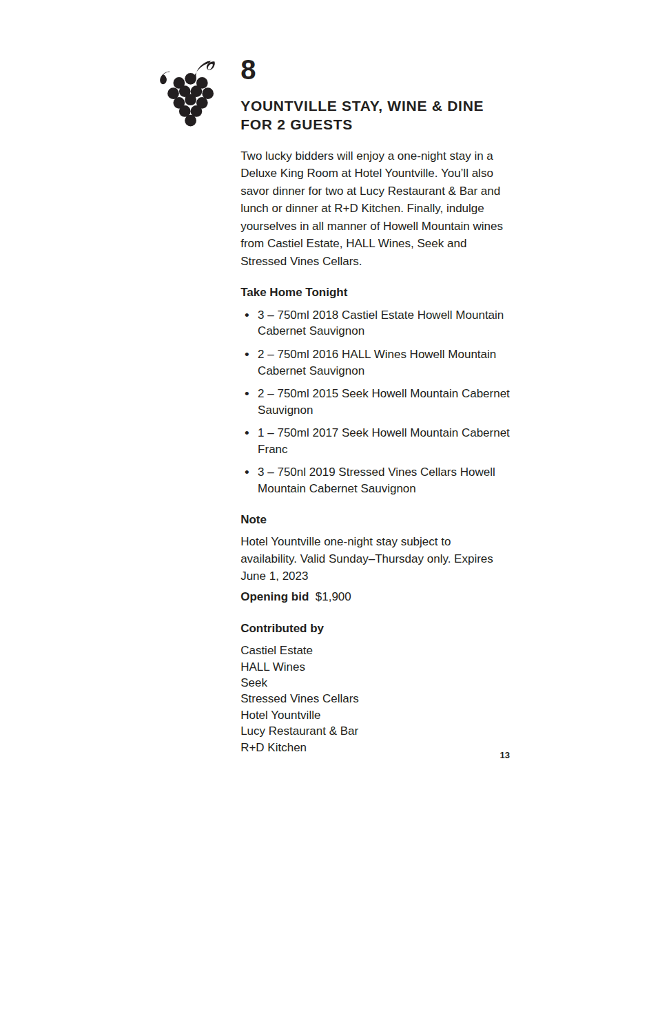8
Yountville Stay, Wine & Dine
for 2 Guests
Two lucky bidders will enjoy a one-night stay in a Deluxe King Room at Hotel Yountville. You’ll also savor dinner for two at Lucy Restaurant & Bar and lunch or dinner at R+D Kitchen. Finally, indulge yourselves in all manner of Howell Mountain wines from Castiel Estate, HALL Wines, Seek and Stressed Vines Cellars.
Take Home Tonight
3 – 750ml 2018 Castiel Estate Howell Mountain Cabernet Sauvignon
2 – 750ml 2016 HALL Wines Howell Mountain Cabernet Sauvignon
2 – 750ml 2015 Seek Howell Mountain Cabernet Sauvignon
1 – 750ml 2017 Seek Howell Mountain Cabernet Franc
3 – 750nl 2019 Stressed Vines Cellars Howell Mountain Cabernet Sauvignon
Note
Hotel Yountville one-night stay subject to availability. Valid Sunday–Thursday only. Expires June 1, 2023
Opening bid $1,900
Contributed by
Castiel Estate
HALL Wines
Seek
Stressed Vines Cellars
Hotel Yountville
Lucy Restaurant & Bar
R+D Kitchen
13